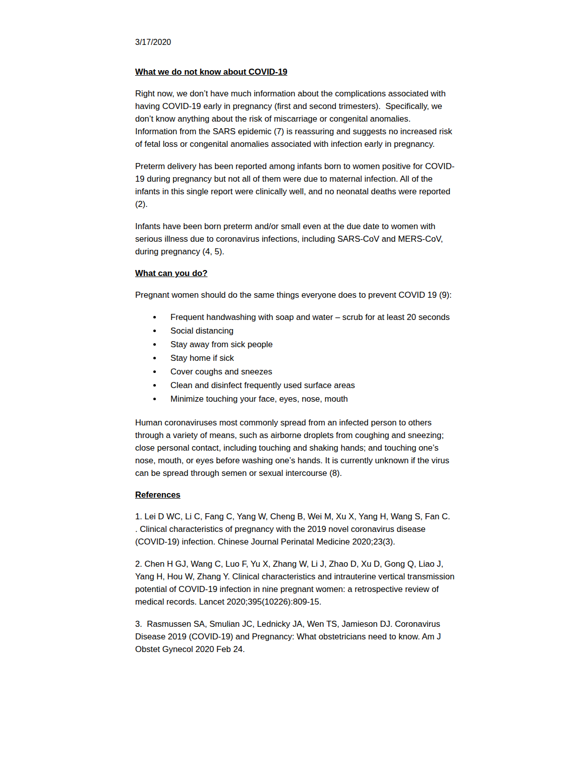3/17/2020
What we do not know about COVID-19
Right now, we don’t have much information about the complications associated with having COVID-19 early in pregnancy (first and second trimesters). Specifically, we don’t know anything about the risk of miscarriage or congenital anomalies. Information from the SARS epidemic (7) is reassuring and suggests no increased risk of fetal loss or congenital anomalies associated with infection early in pregnancy.
Preterm delivery has been reported among infants born to women positive for COVID-19 during pregnancy but not all of them were due to maternal infection. All of the infants in this single report were clinically well, and no neonatal deaths were reported (2).
Infants have been born preterm and/or small even at the due date to women with serious illness due to coronavirus infections, including SARS-CoV and MERS-CoV, during pregnancy (4, 5).
What can you do?
Pregnant women should do the same things everyone does to prevent COVID 19 (9):
Frequent handwashing with soap and water – scrub for at least 20 seconds
Social distancing
Stay away from sick people
Stay home if sick
Cover coughs and sneezes
Clean and disinfect frequently used surface areas
Minimize touching your face, eyes, nose, mouth
Human coronaviruses most commonly spread from an infected person to others through a variety of means, such as airborne droplets from coughing and sneezing; close personal contact, including touching and shaking hands; and touching one’s nose, mouth, or eyes before washing one’s hands. It is currently unknown if the virus can be spread through semen or sexual intercourse (8).
References
1. Lei D WC, Li C, Fang C, Yang W, Cheng B, Wei M, Xu X, Yang H, Wang S, Fan C. . Clinical characteristics of pregnancy with the 2019 novel coronavirus disease (COVID-19) infection. Chinese Journal Perinatal Medicine 2020;23(3).
2. Chen H GJ, Wang C, Luo F, Yu X, Zhang W, Li J, Zhao D, Xu D, Gong Q, Liao J, Yang H, Hou W, Zhang Y. Clinical characteristics and intrauterine vertical transmission potential of COVID-19 infection in nine pregnant women: a retrospective review of medical records. Lancet 2020;395(10226):809-15.
3. Rasmussen SA, Smulian JC, Lednicky JA, Wen TS, Jamieson DJ. Coronavirus Disease 2019 (COVID-19) and Pregnancy: What obstetricians need to know. Am J Obstet Gynecol 2020 Feb 24.